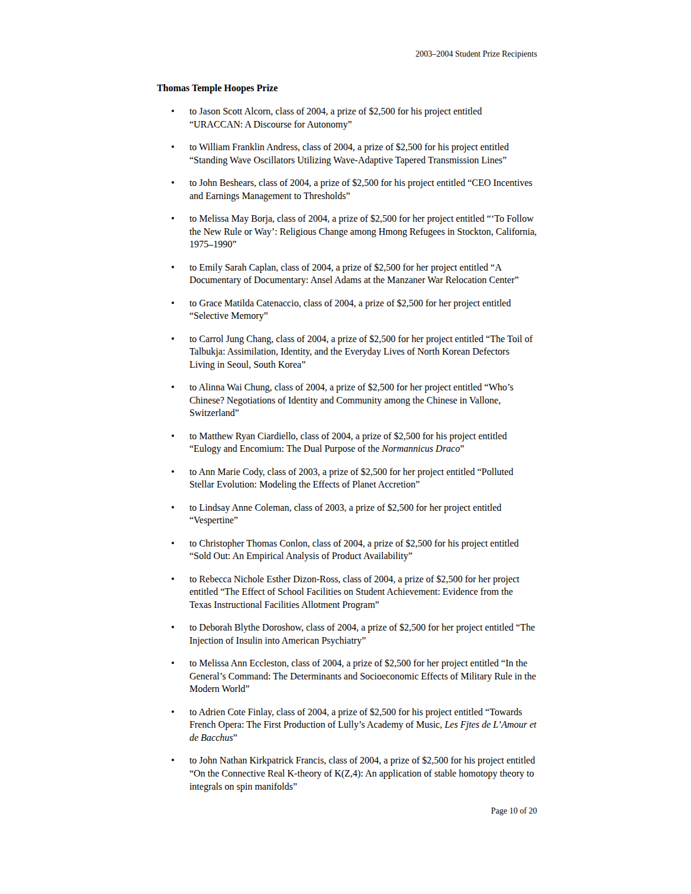2003–2004 Student Prize Recipients
Thomas Temple Hoopes Prize
to Jason Scott Alcorn, class of 2004, a prize of $2,500 for his project entitled “URACCAN: A Discourse for Autonomy”
to William Franklin Andress, class of 2004, a prize of $2,500 for his project entitled “Standing Wave Oscillators Utilizing Wave-Adaptive Tapered Transmission Lines”
to John Beshears, class of 2004, a prize of $2,500 for his project entitled “CEO Incentives and Earnings Management to Thresholds”
to Melissa May Borja, class of 2004, a prize of $2,500 for her project entitled “‘To Follow the New Rule or Way’: Religious Change among Hmong Refugees in Stockton, California, 1975–1990”
to Emily Sarah Caplan, class of 2004, a prize of $2,500 for her project entitled “A Documentary of Documentary: Ansel Adams at the Manzaner War Relocation Center”
to Grace Matilda Catenaccio, class of 2004, a prize of $2,500 for her project entitled “Selective Memory”
to Carrol Jung Chang, class of 2004, a prize of $2,500 for her project entitled “The Toil of Talbukja: Assimilation, Identity, and the Everyday Lives of North Korean Defectors Living in Seoul, South Korea”
to Alinna Wai Chung, class of 2004, a prize of $2,500 for her project entitled “Who’s Chinese? Negotiations of Identity and Community among the Chinese in Vallone, Switzerland”
to Matthew Ryan Ciardiello, class of 2004, a prize of $2,500 for his project entitled “Eulogy and Encomium: The Dual Purpose of the Normannicus Draco”
to Ann Marie Cody, class of 2003, a prize of $2,500 for her project entitled “Polluted Stellar Evolution: Modeling the Effects of Planet Accretion”
to Lindsay Anne Coleman, class of 2003, a prize of $2,500 for her project entitled “Vespertine”
to Christopher Thomas Conlon, class of 2004, a prize of $2,500 for his project entitled “Sold Out: An Empirical Analysis of Product Availability”
to Rebecca Nichole Esther Dizon-Ross, class of 2004, a prize of $2,500 for her project entitled “The Effect of School Facilities on Student Achievement: Evidence from the Texas Instructional Facilities Allotment Program”
to Deborah Blythe Doroshow, class of 2004, a prize of $2,500 for her project entitled “The Injection of Insulin into American Psychiatry”
to Melissa Ann Eccleston, class of 2004, a prize of $2,500 for her project entitled “In the General’s Command: The Determinants and Socioeconomic Effects of Military Rule in the Modern World”
to Adrien Cote Finlay, class of 2004, a prize of $2,500 for his project entitled “Towards French Opera: The First Production of Lully’s Academy of Music, Les Fjtes de L’Amour et de Bacchus”
to John Nathan Kirkpatrick Francis, class of 2004, a prize of $2,500 for his project entitled “On the Connective Real K-theory of K(Z,4): An application of stable homotopy theory to integrals on spin manifolds”
Page 10 of 20